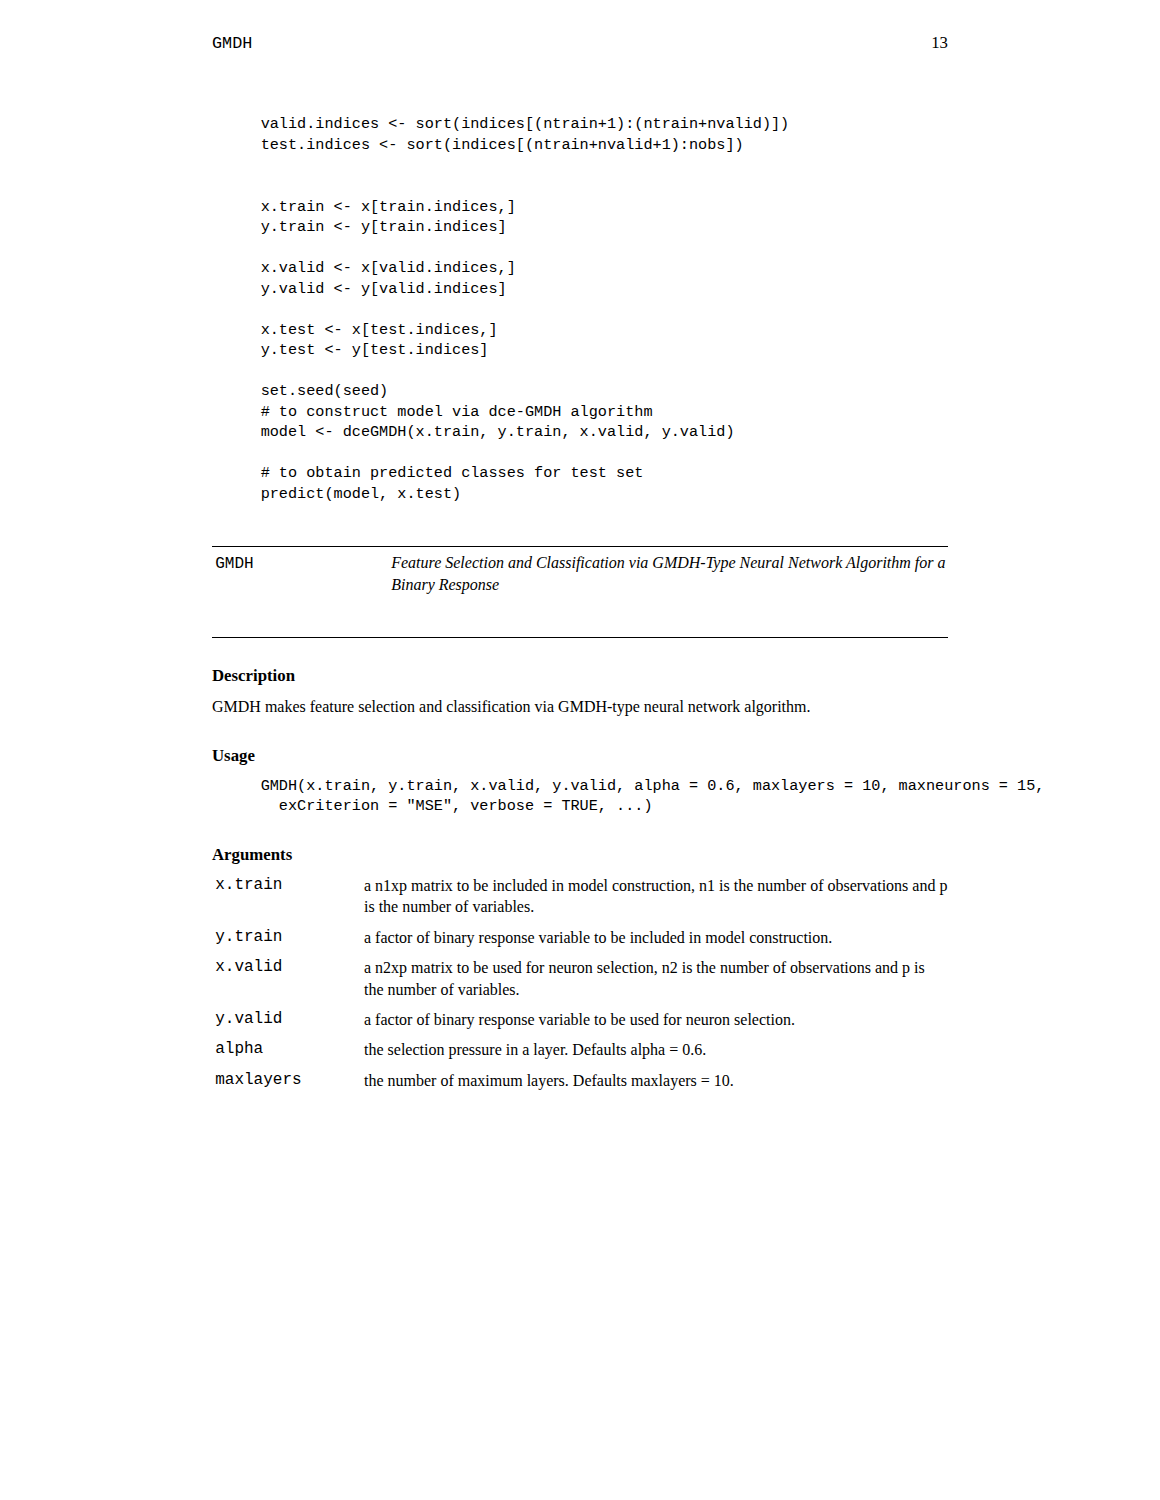GMDH 13
valid.indices <- sort(indices[(ntrain+1):(ntrain+nvalid)])
test.indices <- sort(indices[(ntrain+nvalid+1):nobs])


x.train <- x[train.indices,]
y.train <- y[train.indices]

x.valid <- x[valid.indices,]
y.valid <- y[valid.indices]

x.test <- x[test.indices,]
y.test <- y[test.indices]

set.seed(seed)
# to construct model via dce-GMDH algorithm
model <- dceGMDH(x.train, y.train, x.valid, y.valid)

# to obtain predicted classes for test set
predict(model, x.test)
GMDH Feature Selection and Classification via GMDH-Type Neural Network Algorithm for a Binary Response
Description
GMDH makes feature selection and classification via GMDH-type neural network algorithm.
Usage
GMDH(x.train, y.train, x.valid, y.valid, alpha = 0.6, maxlayers = 10, maxneurons = 15,
  exCriterion = "MSE", verbose = TRUE, ...)
Arguments
x.train
a n1xp matrix to be included in model construction, n1 is the number of observations and p is the number of variables.
y.train
a factor of binary response variable to be included in model construction.
x.valid
a n2xp matrix to be used for neuron selection, n2 is the number of observations and p is the number of variables.
y.valid
a factor of binary response variable to be used for neuron selection.
alpha
the selection pressure in a layer. Defaults alpha = 0.6.
maxlayers
the number of maximum layers. Defaults maxlayers = 10.